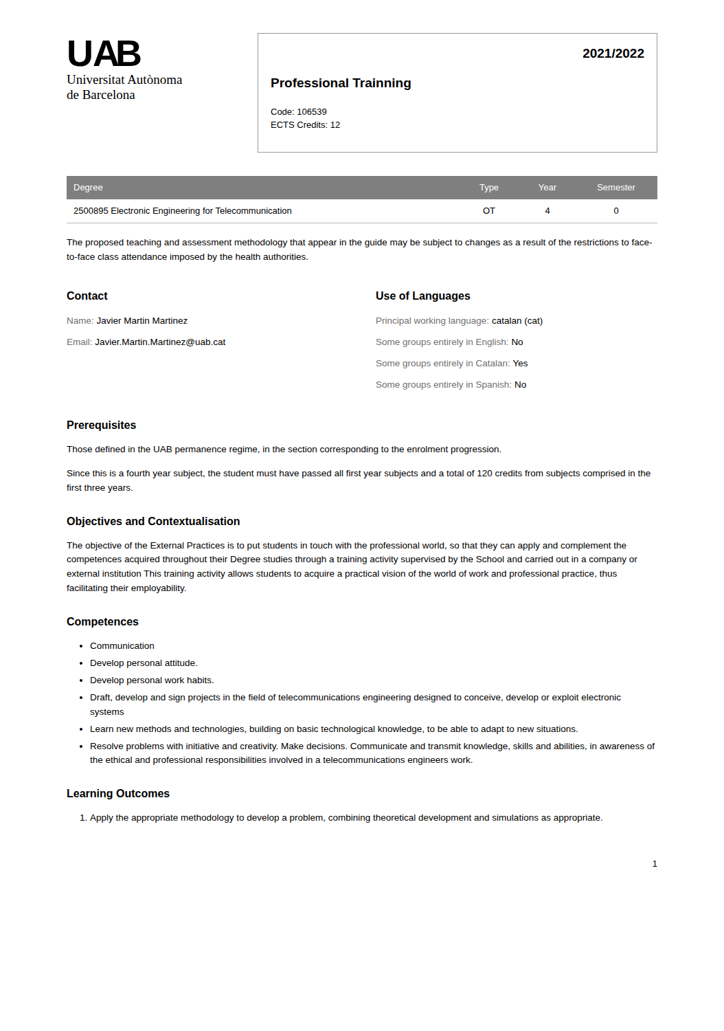UAB
Universitat Autònoma
de Barcelona
2021/2022
Professional Trainning
Code: 106539
ECTS Credits: 12
| Degree | Type | Year | Semester |
| --- | --- | --- | --- |
| 2500895 Electronic Engineering for Telecommunication | OT | 4 | 0 |
The proposed teaching and assessment methodology that appear in the guide may be subject to changes as a result of the restrictions to face-to-face class attendance imposed by the health authorities.
Contact
Name: Javier Martin Martinez
Email: Javier.Martin.Martinez@uab.cat
Use of Languages
Principal working language: catalan (cat)
Some groups entirely in English: No
Some groups entirely in Catalan: Yes
Some groups entirely in Spanish: No
Prerequisites
Those defined in the UAB permanence regime, in the section corresponding to the enrolment progression.
Since this is a fourth year subject, the student must have passed all first year subjects and a total of 120 credits from subjects comprised in the first three years.
Objectives and Contextualisation
The objective of the External Practices is to put students in touch with the professional world, so that they can apply and complement the competences acquired throughout their Degree studies through a training activity supervised by the School and carried out in a company or external institution This training activity allows students to acquire a practical vision of the world of work and professional practice, thus facilitating their employability.
Competences
Communication
Develop personal attitude.
Develop personal work habits.
Draft, develop and sign projects in the field of telecommunications engineering designed to conceive, develop or exploit electronic systems
Learn new methods and technologies, building on basic technological knowledge, to be able to adapt to new situations.
Resolve problems with initiative and creativity. Make decisions. Communicate and transmit knowledge, skills and abilities, in awareness of the ethical and professional responsibilities involved in a telecommunications engineers work.
Learning Outcomes
Apply the appropriate methodology to develop a problem, combining theoretical development and simulations as appropriate.
1